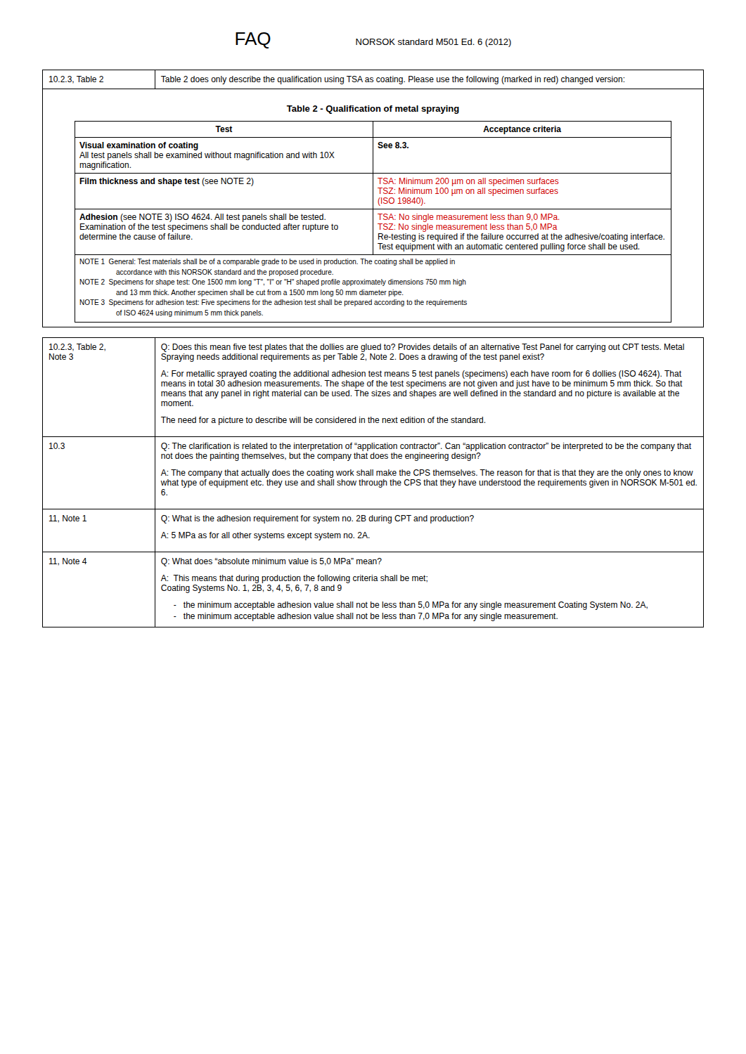FAQ NORSOK standard M501 Ed. 6 (2012)
| 10.2.3, Table 2 | Table 2 does only describe the qualification using TSA as coating. Please use the following (marked in red) changed version: |
| Table 2 - Qualification of metal spraying / Test / Acceptance criteria / / --- / --- / / Visual examination of coating All test panels shall be examined without magnification and with 10X magnification. / See 8.3. / / Film thickness and shape test (see NOTE 2) / TSA: Minimum 200 µm on all specimen surfaces TSZ: Minimum 100 µm on all specimen surfaces (ISO 19840). / / Adhesion (see NOTE 3) ISO 4624. All test panels shall be tested. Examination of the test specimens shall be conducted after rupture to determine the cause of failure. / TSA: No single measurement less than 9,0 MPa. TSZ: No single measurement less than 5,0 MPa Re-testing is required if the failure occurred at the adhesive/coating interface. Test equipment with an automatic centered pulling force shall be used . / / NOTE 1 General: Test materials shall be of a comparable grade to be used in production. The coating shall be applied in accordance with this NORSOK standard and the proposed procedure. NOTE 2 Specimens for shape test: One 1500 mm long "T", "I" or "H" shaped profile approximately dimensions 750 mm high and 13 mm thick. Another specimen shall be cut from a 1500 mm long 50 mm diameter pipe. NOTE 3 Specimens for adhesion test: Five specimens for the adhesion test shall be prepared according to the requirements of ISO 4624 using minimum 5 mm thick panels. / |
| 10.2.3, Table 2, Note 3 | Q: Does this mean five test plates that the dollies are glued to? Provides details of an alternative Test Panel for carrying out CPT tests. Metal Spraying needs additional requirements as per Table 2, Note 2. Does a drawing of the test panel exist? A: For metallic sprayed coating the additional adhesion test means 5 test panels (specimens) each have room for 6 dollies (ISO 4624). That means in total 30 adhesion measurements. The shape of the test specimens are not given and just have to be minimum 5 mm thick. So that means that any panel in right material can be used. The sizes and shapes are well defined in the standard and no picture is available at the moment. The need for a picture to describe will be considered in the next edition of the standard. |
| 10.3 | Q: The clarification is related to the interpretation of “application contractor”. Can “application contractor” be interpreted to be the company that not does the painting themselves, but the company that does the engineering design? A: The company that actually does the coating work shall make the CPS themselves. The reason for that is that they are the only ones to know what type of equipment etc. they use and shall show through the CPS that they have understood the requirements given in NORSOK M-501 ed. 6. |
| 11, Note 1 | Q: What is the adhesion requirement for system no. 2B during CPT and production? A: 5 MPa as for all other systems except system no. 2A. |
| 11, Note 4 | Q: What does “absolute minimum value is 5,0 MPa” mean? A: This means that during production the following criteria shall be met; Coating Systems No. 1, 2B, 3, 4, 5, 6, 7, 8 and 9 the minimum acceptable adhesion value shall not be less than 5,0 MPa for any single measurement Coating System No. 2A, the minimum acceptable adhesion value shall not be less than 7,0 MPa for any single measurement. |